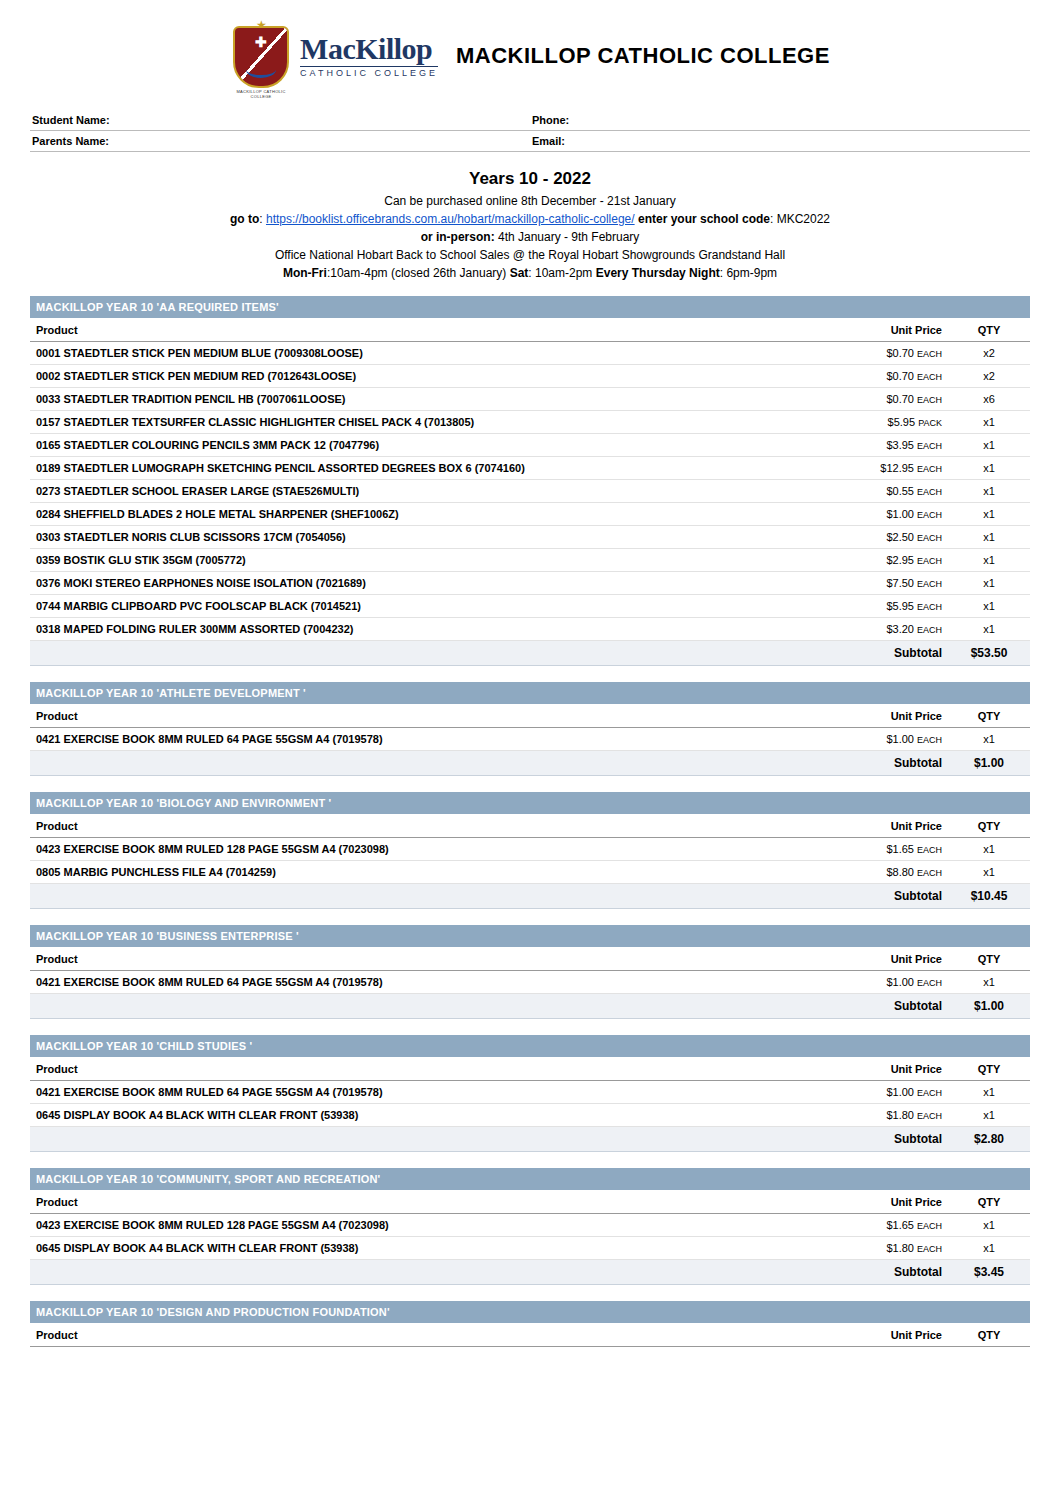★
✚
MACKILLOP CATHOLIC COLLEGE
MacKillop
CATHOLIC COLLEGE
MACKILLOP CATHOLIC COLLEGE
| Student Name: | | Phone: | |
| Parents Name: | | Email: | |
Years 10 - 2022
Can be purchased online 8th December - 21st January
go to: https://booklist.officebrands.com.au/hobart/mackillop-catholic-college/ enter your school code: MKC2022
or in-person: 4th January - 9th February
Office National Hobart Back to School Sales @ the Royal Hobart Showgrounds Grandstand Hall
Mon-Fri:10am-4pm (closed 26th January) Sat: 10am-2pm Every Thursday Night: 6pm-9pm
| MACKILLOP YEAR 10 'AA REQUIRED ITEMS' |
| --- |
| Product | Unit Price | QTY |
| 0001 STAEDTLER STICK PEN MEDIUM BLUE (7009308LOOSE) | $0.70 EACH | x2 |
| 0002 STAEDTLER STICK PEN MEDIUM RED (7012643LOOSE) | $0.70 EACH | x2 |
| 0033 STAEDTLER TRADITION PENCIL HB (7007061LOOSE) | $0.70 EACH | x6 |
| 0157 STAEDTLER TEXTSURFER CLASSIC HIGHLIGHTER CHISEL PACK 4 (7013805) | $5.95 PACK | x1 |
| 0165 STAEDTLER COLOURING PENCILS 3MM PACK 12 (7047796) | $3.95 EACH | x1 |
| 0189 STAEDTLER LUMOGRAPH SKETCHING PENCIL ASSORTED DEGREES BOX 6 (7074160) | $12.95 EACH | x1 |
| 0273 STAEDTLER SCHOOL ERASER LARGE (STAE526MULTI) | $0.55 EACH | x1 |
| 0284 SHEFFIELD BLADES 2 HOLE METAL SHARPENER (SHEF1006Z) | $1.00 EACH | x1 |
| 0303 STAEDTLER NORIS CLUB SCISSORS 17CM (7054056) | $2.50 EACH | x1 |
| 0359 BOSTIK GLU STIK 35GM (7005772) | $2.95 EACH | x1 |
| 0376 MOKI STEREO EARPHONES NOISE ISOLATION (7021689) | $7.50 EACH | x1 |
| 0744 MARBIG CLIPBOARD PVC FOOLSCAP BLACK (7014521) | $5.95 EACH | x1 |
| 0318 MAPED FOLDING RULER 300MM ASSORTED (7004232) | $3.20 EACH | x1 |
| | Subtotal | $53.50 |
| MACKILLOP YEAR 10 'ATHLETE DEVELOPMENT ' |
| Product | Unit Price | QTY |
| 0421 EXERCISE BOOK 8MM RULED 64 PAGE 55GSM A4 (7019578) | $1.00 EACH | x1 |
| | Subtotal | $1.00 |
| MACKILLOP YEAR 10 'BIOLOGY AND ENVIRONMENT ' |
| Product | Unit Price | QTY |
| 0423 EXERCISE BOOK 8MM RULED 128 PAGE 55GSM A4 (7023098) | $1.65 EACH | x1 |
| 0805 MARBIG PUNCHLESS FILE A4 (7014259) | $8.80 EACH | x1 |
| | Subtotal | $10.45 |
| MACKILLOP YEAR 10 'BUSINESS ENTERPRISE ' |
| Product | Unit Price | QTY |
| 0421 EXERCISE BOOK 8MM RULED 64 PAGE 55GSM A4 (7019578) | $1.00 EACH | x1 |
| | Subtotal | $1.00 |
| MACKILLOP YEAR 10 'CHILD STUDIES ' |
| Product | Unit Price | QTY |
| 0421 EXERCISE BOOK 8MM RULED 64 PAGE 55GSM A4 (7019578) | $1.00 EACH | x1 |
| 0645 DISPLAY BOOK A4 BLACK WITH CLEAR FRONT (53938) | $1.80 EACH | x1 |
| | Subtotal | $2.80 |
| MACKILLOP YEAR 10 'COMMUNITY, SPORT AND RECREATION' |
| Product | Unit Price | QTY |
| 0423 EXERCISE BOOK 8MM RULED 128 PAGE 55GSM A4 (7023098) | $1.65 EACH | x1 |
| 0645 DISPLAY BOOK A4 BLACK WITH CLEAR FRONT (53938) | $1.80 EACH | x1 |
| | Subtotal | $3.45 |
| MACKILLOP YEAR 10 'DESIGN AND PRODUCTION FOUNDATION' |
| Product | Unit Price | QTY |